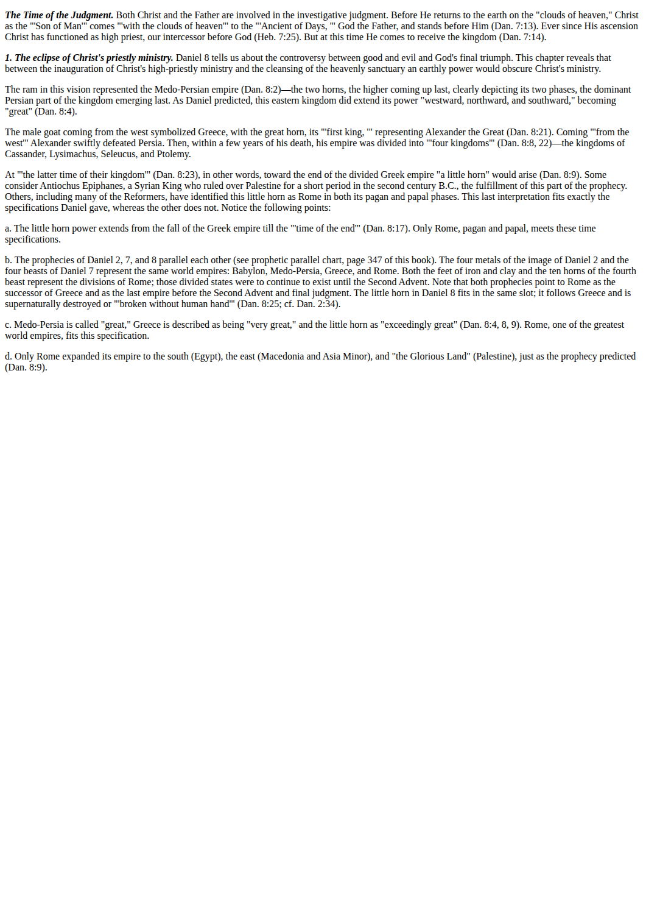The Time of the Judgment. Both Christ and the Father are involved in the investigative judgment. Before He returns to the earth on the "clouds of heaven," Christ as the "'Son of Man'" comes "'with the clouds of heaven'" to the "'Ancient of Days, '" God the Father, and stands before Him (Dan. 7:13). Ever since His ascension Christ has functioned as high priest, our intercessor before God (Heb. 7:25). But at this time He comes to receive the kingdom (Dan. 7:14).
1. The eclipse of Christ's priestly ministry. Daniel 8 tells us about the controversy between good and evil and God's final triumph. This chapter reveals that between the inauguration of Christ's high-priestly ministry and the cleansing of the heavenly sanctuary an earthly power would obscure Christ's ministry.
The ram in this vision represented the Medo-Persian empire (Dan. 8:2)—the two horns, the higher coming up last, clearly depicting its two phases, the dominant Persian part of the kingdom emerging last. As Daniel predicted, this eastern kingdom did extend its power "westward, northward, and southward," becoming "great" (Dan. 8:4).
The male goat coming from the west symbolized Greece, with the great horn, its "'first king, '" representing Alexander the Great (Dan. 8:21). Coming "'from the west'" Alexander swiftly defeated Persia. Then, within a few years of his death, his empire was divided into "'four kingdoms'" (Dan. 8:8, 22)—the kingdoms of Cassander, Lysimachus, Seleucus, and Ptolemy.
At "'the latter time of their kingdom'" (Dan. 8:23), in other words, toward the end of the divided Greek empire "a little horn" would arise (Dan. 8:9). Some consider Antiochus Epiphanes, a Syrian King who ruled over Palestine for a short period in the second century B.C., the fulfillment of this part of the prophecy. Others, including many of the Reformers, have identified this little horn as Rome in both its pagan and papal phases. This last interpretation fits exactly the specifications Daniel gave, whereas the other does not. Notice the following points:
a. The little horn power extends from the fall of the Greek empire till the "'time of the end'" (Dan. 8:17). Only Rome, pagan and papal, meets these time specifications.
b. The prophecies of Daniel 2, 7, and 8 parallel each other (see prophetic parallel chart, page 347 of this book). The four metals of the image of Daniel 2 and the four beasts of Daniel 7 represent the same world empires: Babylon, Medo-Persia, Greece, and Rome. Both the feet of iron and clay and the ten horns of the fourth beast represent the divisions of Rome; those divided states were to continue to exist until the Second Advent. Note that both prophecies point to Rome as the successor of Greece and as the last empire before the Second Advent and final judgment. The little horn in Daniel 8 fits in the same slot; it follows Greece and is supernaturally destroyed or "'broken without human hand'" (Dan. 8:25; cf. Dan. 2:34).
c. Medo-Persia is called "great," Greece is described as being "very great," and the little horn as "exceedingly great" (Dan. 8:4, 8, 9). Rome, one of the greatest world empires, fits this specification.
d. Only Rome expanded its empire to the south (Egypt), the east (Macedonia and Asia Minor), and "the Glorious Land" (Palestine), just as the prophecy predicted (Dan. 8:9).